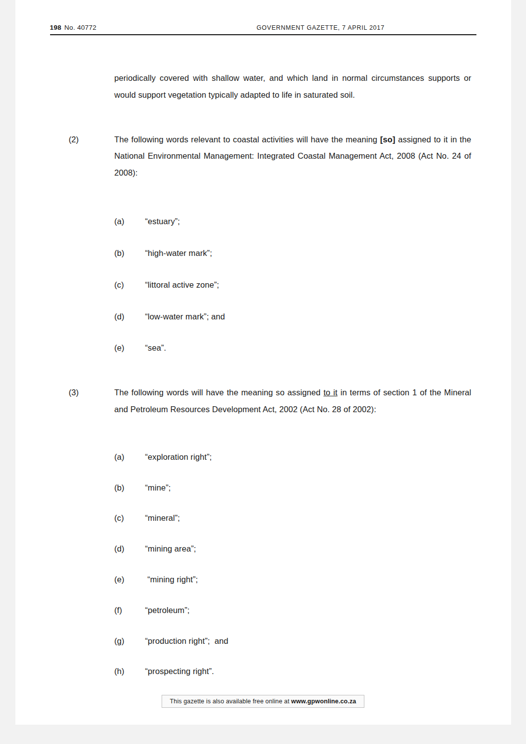198 No. 40772 Government Gazette, 7 April 2017
periodically covered with shallow water, and which land in normal circumstances supports or would support vegetation typically adapted to life in saturated soil.
(2)
The following words relevant to coastal activities will have the meaning [so] assigned to it in the National Environmental Management: Integrated Coastal Management Act, 2008 (Act No. 24 of 2008):
(a)“estuary”;
(b)“high-water mark”;
(c)“littoral active zone”;
(d)“low-water mark”; and
(e)“sea”.
(3)
The following words will have the meaning so assigned to it in terms of section 1 of the Mineral and Petroleum Resources Development Act, 2002 (Act No. 28 of 2002):
(a)“exploration right”;
(b)“mine”;
(c)“mineral”;
(d)“mining area”;
(e) “mining right”;
(f)“petroleum”;
(g)“production right”; and
(h)“prospecting right”.
This gazette is also available free online at www.gpwonline.co.za